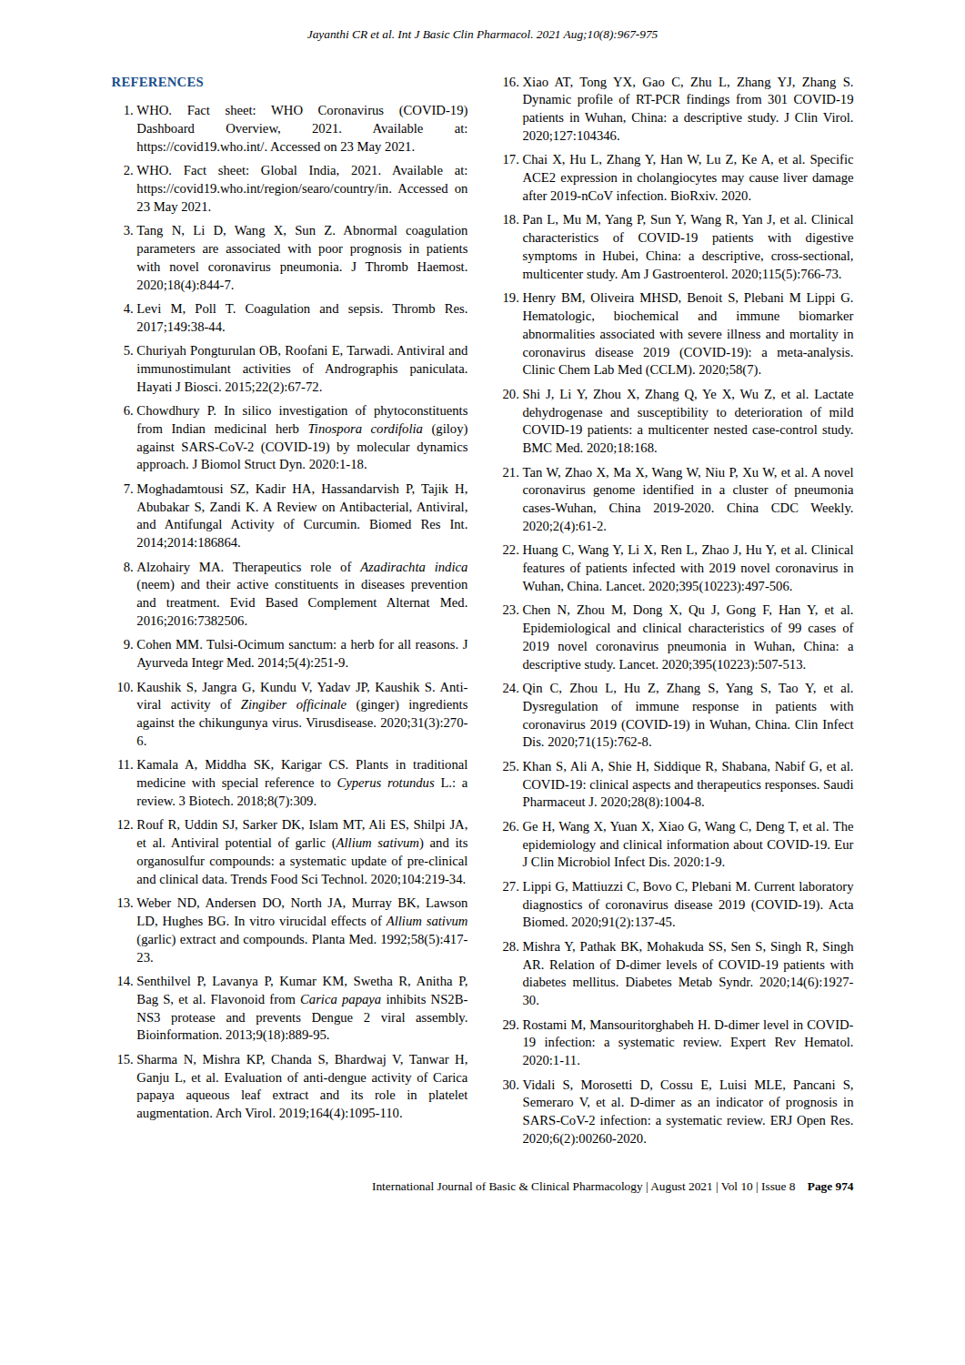Jayanthi CR et al. Int J Basic Clin Pharmacol. 2021 Aug;10(8):967-975
REFERENCES
WHO. Fact sheet: WHO Coronavirus (COVID-19) Dashboard Overview, 2021. Available at: https://covid19.who.int/. Accessed on 23 May 2021.
WHO. Fact sheet: Global India, 2021. Available at: https://covid19.who.int/region/searo/country/in. Accessed on 23 May 2021.
Tang N, Li D, Wang X, Sun Z. Abnormal coagulation parameters are associated with poor prognosis in patients with novel coronavirus pneumonia. J Thromb Haemost. 2020;18(4):844-7.
Levi M, Poll T. Coagulation and sepsis. Thromb Res. 2017;149:38-44.
Churiyah Pongturulan OB, Roofani E, Tarwadi. Antiviral and immunostimulant activities of Andrographis paniculata. Hayati J Biosci. 2015;22(2):67-72.
Chowdhury P. In silico investigation of phytoconstituents from Indian medicinal herb Tinospora cordifolia (giloy) against SARS-CoV-2 (COVID-19) by molecular dynamics approach. J Biomol Struct Dyn. 2020:1-18.
Moghadamtousi SZ, Kadir HA, Hassandarvish P, Tajik H, Abubakar S, Zandi K. A Review on Antibacterial, Antiviral, and Antifungal Activity of Curcumin. Biomed Res Int. 2014;2014:186864.
Alzohairy MA. Therapeutics role of Azadirachta indica (neem) and their active constituents in diseases prevention and treatment. Evid Based Complement Alternat Med. 2016;2016:7382506.
Cohen MM. Tulsi-Ocimum sanctum: a herb for all reasons. J Ayurveda Integr Med. 2014;5(4):251-9.
Kaushik S, Jangra G, Kundu V, Yadav JP, Kaushik S. Anti-viral activity of Zingiber officinale (ginger) ingredients against the chikungunya virus. Virusdisease. 2020;31(3):270-6.
Kamala A, Middha SK, Karigar CS. Plants in traditional medicine with special reference to Cyperus rotundus L.: a review. 3 Biotech. 2018;8(7):309.
Rouf R, Uddin SJ, Sarker DK, Islam MT, Ali ES, Shilpi JA, et al. Antiviral potential of garlic (Allium sativum) and its organosulfur compounds: a systematic update of pre-clinical and clinical data. Trends Food Sci Technol. 2020;104:219-34.
Weber ND, Andersen DO, North JA, Murray BK, Lawson LD, Hughes BG. In vitro virucidal effects of Allium sativum (garlic) extract and compounds. Planta Med. 1992;58(5):417-23.
Senthilvel P, Lavanya P, Kumar KM, Swetha R, Anitha P, Bag S, et al. Flavonoid from Carica papaya inhibits NS2B-NS3 protease and prevents Dengue 2 viral assembly. Bioinformation. 2013;9(18):889-95.
Sharma N, Mishra KP, Chanda S, Bhardwaj V, Tanwar H, Ganju L, et al. Evaluation of anti-dengue activity of Carica papaya aqueous leaf extract and its role in platelet augmentation. Arch Virol. 2019;164(4):1095-110.
Xiao AT, Tong YX, Gao C, Zhu L, Zhang YJ, Zhang S. Dynamic profile of RT-PCR findings from 301 COVID-19 patients in Wuhan, China: a descriptive study. J Clin Virol. 2020;127:104346.
Chai X, Hu L, Zhang Y, Han W, Lu Z, Ke A, et al. Specific ACE2 expression in cholangiocytes may cause liver damage after 2019-nCoV infection. BioRxiv. 2020.
Pan L, Mu M, Yang P, Sun Y, Wang R, Yan J, et al. Clinical characteristics of COVID-19 patients with digestive symptoms in Hubei, China: a descriptive, cross-sectional, multicenter study. Am J Gastroenterol. 2020;115(5):766-73.
Henry BM, Oliveira MHSD, Benoit S, Plebani M Lippi G. Hematologic, biochemical and immune biomarker abnormalities associated with severe illness and mortality in coronavirus disease 2019 (COVID-19): a meta-analysis. Clinic Chem Lab Med (CCLM). 2020;58(7).
Shi J, Li Y, Zhou X, Zhang Q, Ye X, Wu Z, et al. Lactate dehydrogenase and susceptibility to deterioration of mild COVID-19 patients: a multicenter nested case-control study. BMC Med. 2020;18:168.
Tan W, Zhao X, Ma X, Wang W, Niu P, Xu W, et al. A novel coronavirus genome identified in a cluster of pneumonia cases-Wuhan, China 2019-2020. China CDC Weekly. 2020;2(4):61-2.
Huang C, Wang Y, Li X, Ren L, Zhao J, Hu Y, et al. Clinical features of patients infected with 2019 novel coronavirus in Wuhan, China. Lancet. 2020;395(10223):497-506.
Chen N, Zhou M, Dong X, Qu J, Gong F, Han Y, et al. Epidemiological and clinical characteristics of 99 cases of 2019 novel coronavirus pneumonia in Wuhan, China: a descriptive study. Lancet. 2020;395(10223):507-513.
Qin C, Zhou L, Hu Z, Zhang S, Yang S, Tao Y, et al. Dysregulation of immune response in patients with coronavirus 2019 (COVID-19) in Wuhan, China. Clin Infect Dis. 2020;71(15):762-8.
Khan S, Ali A, Shie H, Siddique R, Shabana, Nabif G, et al. COVID-19: clinical aspects and therapeutics responses. Saudi Pharmaceut J. 2020;28(8):1004-8.
Ge H, Wang X, Yuan X, Xiao G, Wang C, Deng T, et al. The epidemiology and clinical information about COVID-19. Eur J Clin Microbiol Infect Dis. 2020:1-9.
Lippi G, Mattiuzzi C, Bovo C, Plebani M. Current laboratory diagnostics of coronavirus disease 2019 (COVID-19). Acta Biomed. 2020;91(2):137-45.
Mishra Y, Pathak BK, Mohakuda SS, Sen S, Singh R, Singh AR. Relation of D-dimer levels of COVID-19 patients with diabetes mellitus. Diabetes Metab Syndr. 2020;14(6):1927-30.
Rostami M, Mansouritorghabeh H. D-dimer level in COVID-19 infection: a systematic review. Expert Rev Hematol. 2020:1-11.
Vidali S, Morosetti D, Cossu E, Luisi MLE, Pancani S, Semeraro V, et al. D-dimer as an indicator of prognosis in SARS-CoV-2 infection: a systematic review. ERJ Open Res. 2020;6(2):00260-2020.
International Journal of Basic & Clinical Pharmacology | August 2021 | Vol 10 | Issue 8 Page 974